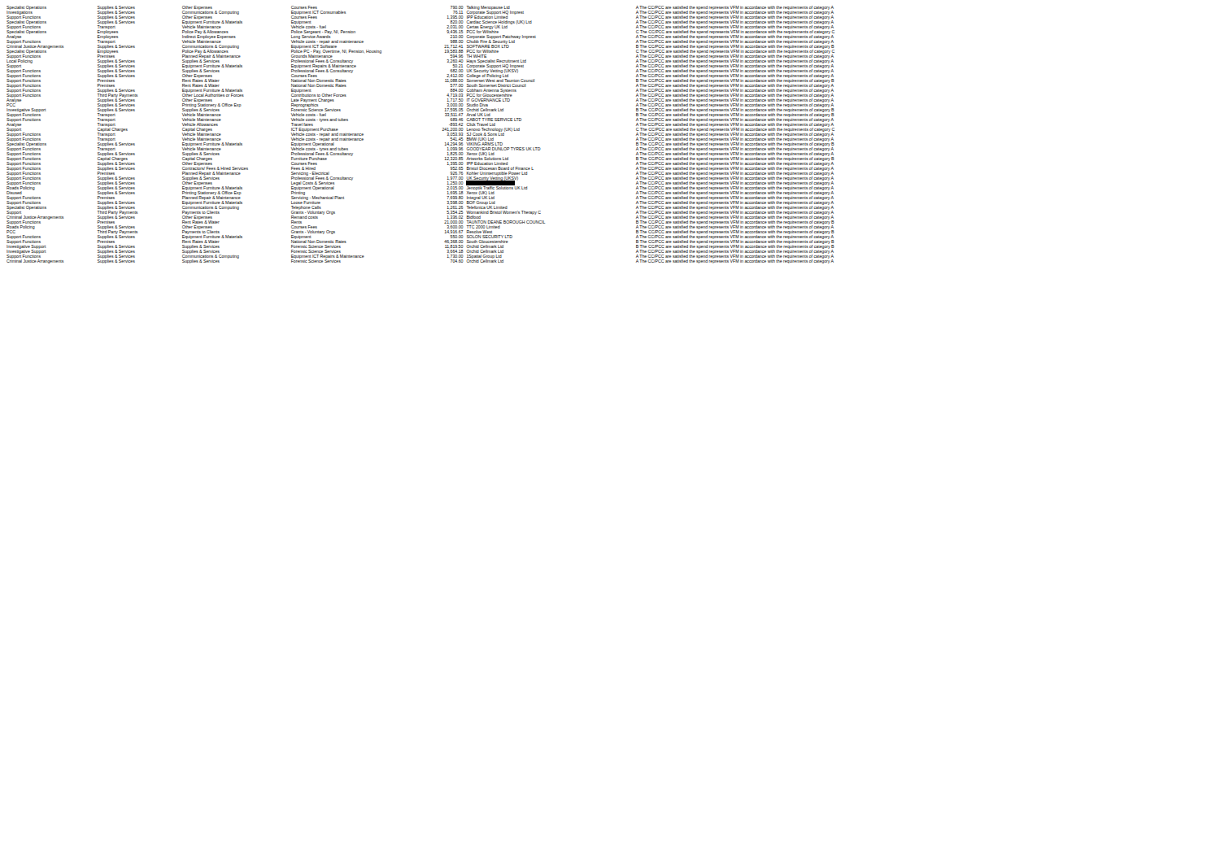| Specialist Operations | Supplies & Services | Other Expenses | Courses Fees | 790.00 | Talking Menopause Ltd | A The CC/PCC are satisfied the spend represents VFM in accordance with the requirements of category A |
| Investigations | Supplies & Services | Communications & Computing | Equipment ICT Consumables | 76.11 | Corporate Support HQ Imprest | A The CC/PCC are satisfied the spend represents VFM in accordance with the requirements of category A |
| Support Functions | Supplies & Services | Other Expenses | Courses Fees | 1,395.00 | IPP Education Limited | A The CC/PCC are satisfied the spend represents VFM in accordance with the requirements of category A |
| Specialist Operations | Supplies & Services | Equipment Furniture & Materials | Equipment | 820.00 | Cardiac Science Holdings (UK) Ltd | A The CC/PCC are satisfied the spend represents VFM in accordance with the requirements of category A |
| Support Functions | Transport | Vehicle Maintenance | Vehicle costs ‐ fuel | 2,031.00 | Certas Energy UK Ltd | A The CC/PCC are satisfied the spend represents VFM in accordance with the requirements of category A |
| Specialist Operations | Employees | Police Pay & Allowances | Police Sergeant ‐ Pay, NI, Pension | 9,436.15 | PCC for Wiltshire | C The CC/PCC are satisfied the spend represents VFM in accordance with the requirements of category C |
| Analyse | Employees | Indirect Employee Expenses | Long Service Awards | 210.00 | Corporate Support Patchway Imprest | A The CC/PCC are satisfied the spend represents VFM in accordance with the requirements of category A |
| Support Functions | Transport | Vehicle Maintenance | Vehicle costs ‐ repair and maintenance | 988.00 | Chubb Fire & Security Ltd | A The CC/PCC are satisfied the spend represents VFM in accordance with the requirements of category A |
| Criminal Justice Arrangements | Supplies & Services | Communications & Computing | Equipment ICT Software | 21,712.41 | SOFTWARE BOX LTD | B The CC/PCC are satisfied the spend represents VFM in accordance with the requirements of category B |
| Specialist Operations | Employees | Police Pay & Allowances | Police PC ‐ Pay, Overtime, NI, Pension, Housing | 19,583.88 | PCC for Wiltshire | C The CC/PCC are satisfied the spend represents VFM in accordance with the requirements of category C |
| Support Functions | Premises | Planned Repair & Maintenance | Grounds Maintenance | 594.96 | TH WHITE | A The CC/PCC are satisfied the spend represents VFM in accordance with the requirements of category A |
| Local Policing | Supplies & Services | Supplies & Services | Professional Fees & Consultancy | 3,260.40 | Hays Specialist Recruitment Ltd | A The CC/PCC are satisfied the spend represents VFM in accordance with the requirements of category A |
| Support | Supplies & Services | Equipment Furniture & Materials | Equipment Repairs & Maintenance | 50.21 | Corporate Support HQ Imprest | A The CC/PCC are satisfied the spend represents VFM in accordance with the requirements of category A |
| Support Functions | Supplies & Services | Supplies & Services | Professional Fees & Consultancy | 682.00 | UK Security Vetting (UKSV) | A The CC/PCC are satisfied the spend represents VFM in accordance with the requirements of category A |
| Support Functions | Supplies & Services | Other Expenses | Courses Fees | 2,412.00 | College of Policing Ltd | A The CC/PCC are satisfied the spend represents VFM in accordance with the requirements of category A |
| Support Functions | Premises | Rent Rates & Water | National Non Domestic Rates | 11,088.00 | Somerset West and Taunton Council | B The CC/PCC are satisfied the spend represents VFM in accordance with the requirements of category B |
| Support Functions | Premises | Rent Rates & Water | National Non Domestic Rates | 577.00 | South Somerset District Council | A The CC/PCC are satisfied the spend represents VFM in accordance with the requirements of category A |
| Support Functions | Supplies & Services | Equipment Furniture & Materials | Equipment | 884.00 | Cobham Antenna Systems | A The CC/PCC are satisfied the spend represents VFM in accordance with the requirements of category A |
| Support Functions | Third Party Payments | Other Local Authorities or Forces | Contributions to Other Forces | 4,719.03 | PCC for Gloucestershire | A The CC/PCC are satisfied the spend represents VFM in accordance with the requirements of category A |
| Analyse | Supplies & Services | Other Expenses | Late Payment Charges | 1,717.50 | IT GOVERNANCE LTD | A The CC/PCC are satisfied the spend represents VFM in accordance with the requirements of category A |
| PCC | Supplies & Services | Printing Stationery & Office Exp | Reprographics | 3,000.00 | Studio Diva | A The CC/PCC are satisfied the spend represents VFM in accordance with the requirements of category A |
| Investigative Support | Supplies & Services | Supplies & Services | Forensic Science Services | 17,595.05 | Orchid Cellmark Ltd | B The CC/PCC are satisfied the spend represents VFM in accordance with the requirements of category B |
| Support Functions | Transport | Vehicle Maintenance | Vehicle costs ‐ fuel | 33,511.47 | Arval UK Ltd | B The CC/PCC are satisfied the spend represents VFM in accordance with the requirements of category B |
| Support Functions | Transport | Vehicle Maintenance | Vehicle costs ‐ tyres and tubes | 689.46 | CABOT TYRE SERVICE LTD | A The CC/PCC are satisfied the spend represents VFM in accordance with the requirements of category A |
| Analyse | Transport | Vehicle Allowances | Travel fares | -893.42 | Click Travel Ltd | A The CC/PCC are satisfied the spend represents VFM in accordance with the requirements of category A |
| Support | Capital Charges | Capital Charges | ICT Equipment Purchase | 241,200.00 | Lenovo Technology (UK) Ltd | C The CC/PCC are satisfied the spend represents VFM in accordance with the requirements of category C |
| Support Functions | Transport | Vehicle Maintenance | Vehicle costs ‐ repair and maintenance | 3,053.93 | SJ Cook & Sons Ltd | A The CC/PCC are satisfied the spend represents VFM in accordance with the requirements of category A |
| Support Functions | Transport | Vehicle Maintenance | Vehicle costs ‐ repair and maintenance | 541.45 | BMW (UK) Ltd | A The CC/PCC are satisfied the spend represents VFM in accordance with the requirements of category A |
| Specialist Operations | Supplies & Services | Equipment Furniture & Materials | Equipment Operational | 14,294.96 | VIKING ARMS LTD | B The CC/PCC are satisfied the spend represents VFM in accordance with the requirements of category B |
| Support Functions | Transport | Vehicle Maintenance | Vehicle costs ‐ tyres and tubes | 1,099.96 | GOODYEAR DUNLOP TYRES UK LTD | A The CC/PCC are satisfied the spend represents VFM in accordance with the requirements of category A |
| Support Functions | Supplies & Services | Supplies & Services | Professional Fees & Consultancy | 1,825.00 | Xerox (UK) Ltd | A The CC/PCC are satisfied the spend represents VFM in accordance with the requirements of category A |
| Support Functions | Capital Charges | Capital Charges | Furniture Purchase | 12,320.85 | Artworks Solutions Ltd | B The CC/PCC are satisfied the spend represents VFM in accordance with the requirements of category B |
| Support Functions | Supplies & Services | Other Expenses | Courses Fees | 1,395.00 | IPP Education Limited | A The CC/PCC are satisfied the spend represents VFM in accordance with the requirements of category A |
| Support Functions | Supplies & Services | Contractors/ Fees & Hired Services | Fees & Hired | 952.65 | Bristol Diocesan Board of Finance L | A The CC/PCC are satisfied the spend represents VFM in accordance with the requirements of category A |
| Support Functions | Premises | Planned Repair & Maintenance | Servicing ‐ Electrical | 926.76 | Kohler Uninterruptible Power Ltd | A The CC/PCC are satisfied the spend represents VFM in accordance with the requirements of category A |
| Support Functions | Supplies & Services | Supplies & Services | Professional Fees & Consultancy | 1,977.00 | UK Security Vetting (UKSV) | A The CC/PCC are satisfied the spend represents VFM in accordance with the requirements of category A |
| Support Functions | Supplies & Services | Other Expenses | Legal Costs & Services | 1,250.00 | | A The CC/PCC are satisfied the spend represents VFM in accordance with the requirements of category A |
| Roads Policing | Supplies & Services | Equipment Furniture & Materials | Equipment Operational | 2,015.00 | Jenoptik Traffic Solutions UK Ltd | A The CC/PCC are satisfied the spend represents VFM in accordance with the requirements of category A |
| Disused | Supplies & Services | Printing Stationery & Office Exp | Printing | 1,695.18 | Xerox (UK) Ltd | A The CC/PCC are satisfied the spend represents VFM in accordance with the requirements of category A |
| Support Functions | Premises | Planned Repair & Maintenance | Servicing ‐ Mechanical Plant | 7,699.80 | Integral UK Ltd | A The CC/PCC are satisfied the spend represents VFM in accordance with the requirements of category A |
| Support Functions | Supplies & Services | Equipment Furniture & Materials | Loose Furniture | 3,598.00 | BOF Group Ltd | A The CC/PCC are satisfied the spend represents VFM in accordance with the requirements of category A |
| Specialist Operations | Supplies & Services | Communications & Computing | Telephone Calls | 1,261.26 | Telefonica UK Limited | A The CC/PCC are satisfied the spend represents VFM in accordance with the requirements of category A |
| Support | Third Party Payments | Payments to Clients | Grants ‐ Voluntary Orgs | 5,354.25 | Womankind Bristol Women's Therapy C | A The CC/PCC are satisfied the spend represents VFM in accordance with the requirements of category A |
| Criminal Justice Arrangements | Supplies & Services | Other Expenses | Remand costs | 1,336.02 | Bidfood | A The CC/PCC are satisfied the spend represents VFM in accordance with the requirements of category A |
| Support Functions | Premises | Rent Rates & Water | Rents | 21,000.00 | TAUNTON DEANE BOROUGH COUNCIL | B The CC/PCC are satisfied the spend represents VFM in accordance with the requirements of category B |
| Roads Policing | Supplies & Services | Other Expenses | Courses Fees | 3,600.00 | TTC 2000 Limited | A The CC/PCC are satisfied the spend represents VFM in accordance with the requirements of category A |
| PCC | Third Party Payments | Payments to Clients | Grants ‐ Voluntary Orgs | 14,916.67 | Resolve West | B The CC/PCC are satisfied the spend represents VFM in accordance with the requirements of category B |
| Support Functions | Supplies & Services | Equipment Furniture & Materials | Equipment | 550.00 | SOLON SECURITY LTD | A The CC/PCC are satisfied the spend represents VFM in accordance with the requirements of category A |
| Support Functions | Premises | Rent Rates & Water | National Non Domestic Rates | 46,368.00 | South Gloucestershire | B The CC/PCC are satisfied the spend represents VFM in accordance with the requirements of category B |
| Investigative Support | Supplies & Services | Supplies & Services | Forensic Science Services | 11,819.50 | Orchid Cellmark Ltd | B The CC/PCC are satisfied the spend represents VFM in accordance with the requirements of category B |
| Investigative Support | Supplies & Services | Supplies & Services | Forensic Science Services | 3,664.18 | Orchid Cellmark Ltd | A The CC/PCC are satisfied the spend represents VFM in accordance with the requirements of category A |
| Support Functions | Supplies & Services | Communications & Computing | Equipment ICT Repairs & Maintenance | 1,730.00 | 1Spatial Group Ltd | A The CC/PCC are satisfied the spend represents VFM in accordance with the requirements of category A |
| Criminal Justice Arrangements | Supplies & Services | Supplies & Services | Forensic Science Services | 704.60 | Orchid Cellmark Ltd | A The CC/PCC are satisfied the spend represents VFM in accordance with the requirements of category A |